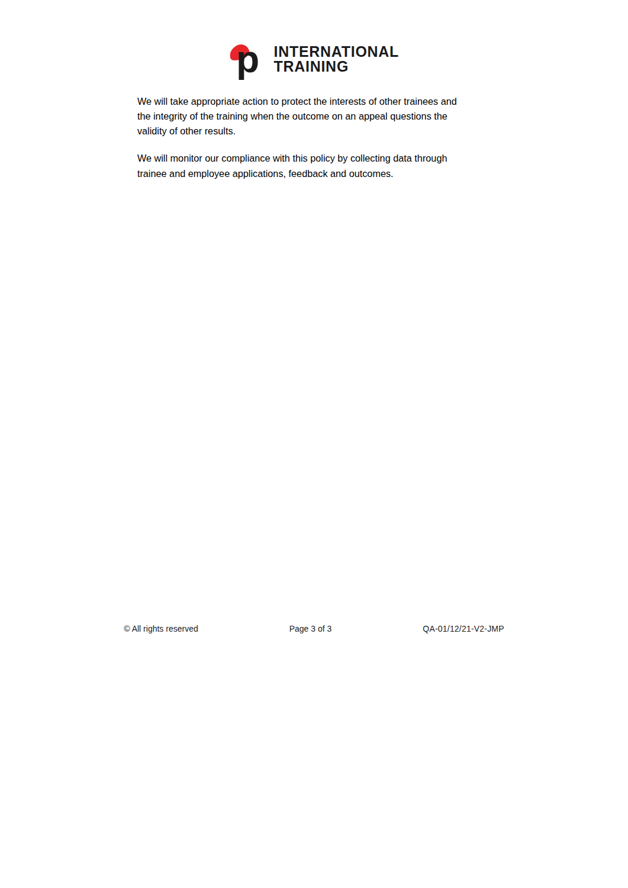p
INTERNATIONAL
TRAINING
We will take appropriate action to protect the interests of other trainees and the integrity of the training when the outcome on an appeal questions the validity of other results.
We will monitor our compliance with this policy by collecting data through trainee and employee applications, feedback and outcomes.
© All rights reserved
Page 3 of 3
QA-01/12/21-V2-JMP